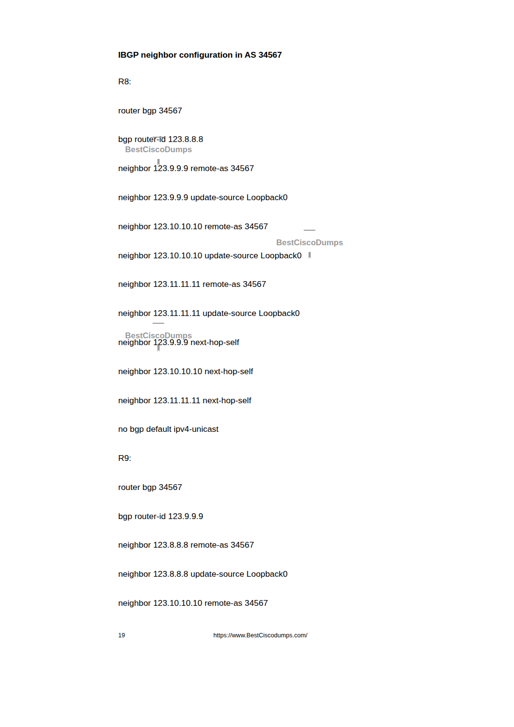IBGP neighbor configuration in AS 34567
R8:
router bgp 34567
bgp router-id 123.8.8.8
neighbor 123.9.9.9 remote-as 34567
neighbor 123.9.9.9 update-source Loopback0
neighbor 123.10.10.10 remote-as 34567
neighbor 123.10.10.10 update-source Loopback0
neighbor 123.11.11.11 remote-as 34567
neighbor 123.11.11.11 update-source Loopback0
neighbor 123.9.9.9 next-hop-self
neighbor 123.10.10.10 next-hop-self
neighbor 123.11.11.11 next-hop-self
no bgp default ipv4-unicast
R9:
router bgp 34567
bgp router-id 123.9.9.9
neighbor 123.8.8.8 remote-as 34567
neighbor 123.8.8.8 update-source Loopback0
neighbor 123.10.10.10 remote-as 34567
BestCiscoDumps
BestCiscoDumps
BestCiscoDumps
19
https://www.BestCiscodumps.com/